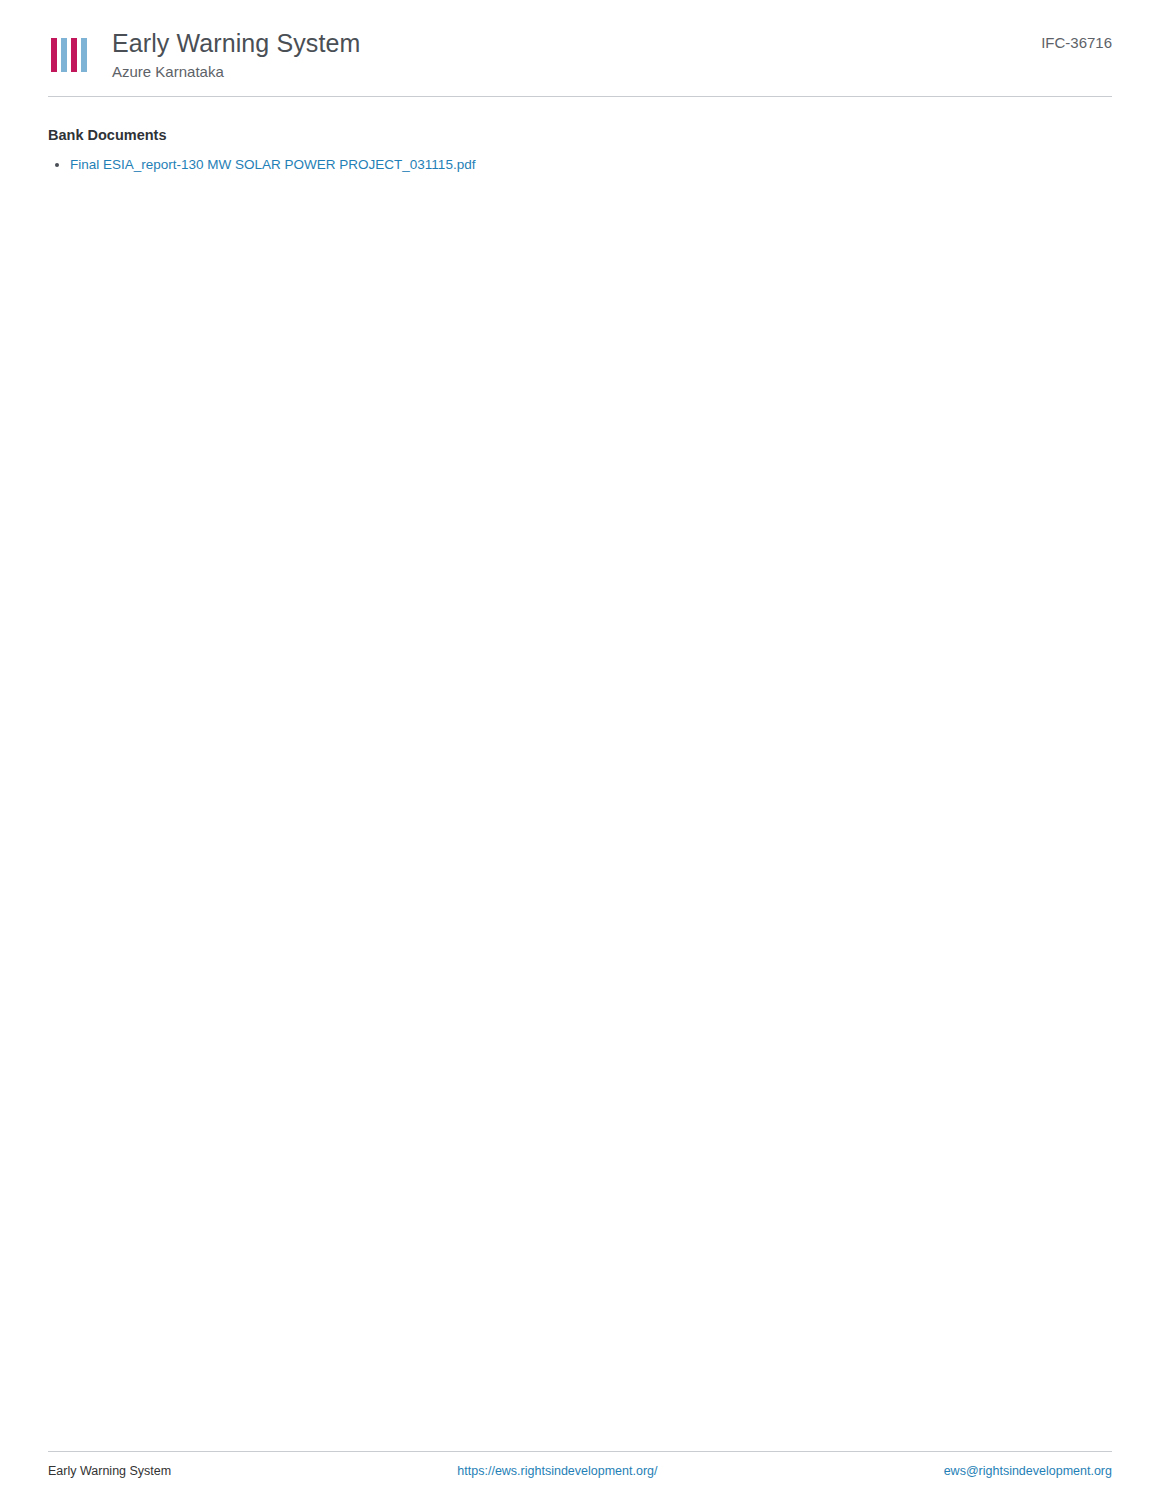Early Warning System
Azure Karnataka
IFC-36716
Bank Documents
Final ESIA_report-130 MW SOLAR POWER PROJECT_031115.pdf
Early Warning System
https://ews.rightsindevelopment.org/
ews@rightsindevelopment.org